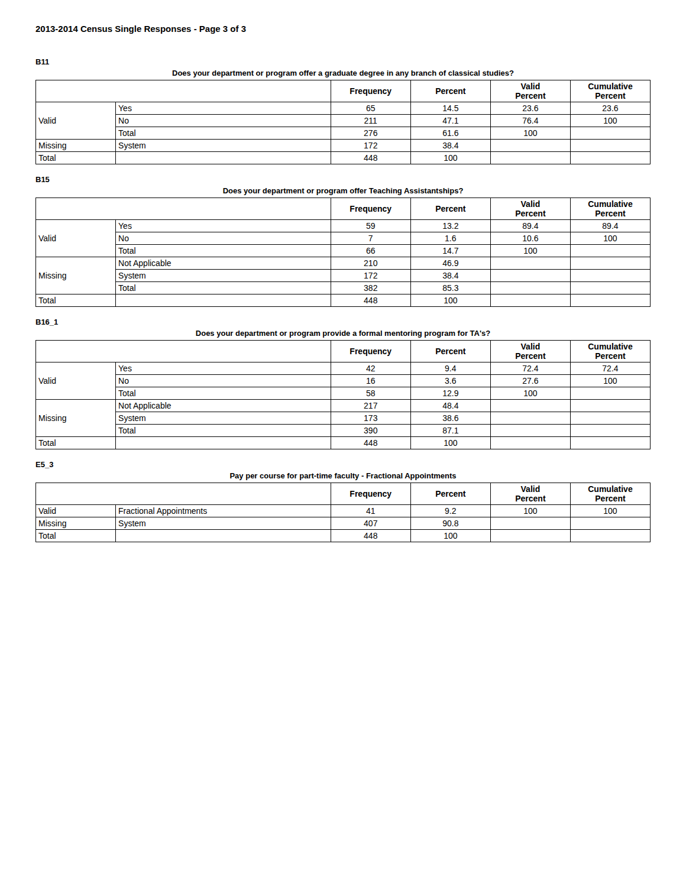2013-2014 Census Single Responses - Page 3 of 3
B11
Does your department or program offer a graduate degree in any branch of classical studies?
| | Frequency | Percent | Valid Percent | Cumulative Percent |
| --- | --- | --- | --- | --- |
| Valid | Yes | 65 | 14.5 | 23.6 | 23.6 |
| No | 211 | 47.1 | 76.4 | 100 |
| Total | 276 | 61.6 | 100 | |
| Missing | System | 172 | 38.4 | | |
| Total | | 448 | 100 | | |
B15
Does your department or program offer Teaching Assistantships?
| | Frequency | Percent | Valid Percent | Cumulative Percent |
| --- | --- | --- | --- | --- |
| Valid | Yes | 59 | 13.2 | 89.4 | 89.4 |
| No | 7 | 1.6 | 10.6 | 100 |
| Total | 66 | 14.7 | 100 | |
| Missing | Not Applicable | 210 | 46.9 | | |
| System | 172 | 38.4 | | |
| Total | 382 | 85.3 | | |
| Total | | 448 | 100 | | |
B16_1
Does your department or program provide a formal mentoring program for TA's?
| | Frequency | Percent | Valid Percent | Cumulative Percent |
| --- | --- | --- | --- | --- |
| Valid | Yes | 42 | 9.4 | 72.4 | 72.4 |
| No | 16 | 3.6 | 27.6 | 100 |
| Total | 58 | 12.9 | 100 | |
| Missing | Not Applicable | 217 | 48.4 | | |
| System | 173 | 38.6 | | |
| Total | 390 | 87.1 | | |
| Total | | 448 | 100 | | |
E5_3
Pay per course for part-time faculty - Fractional Appointments
| | Frequency | Percent | Valid Percent | Cumulative Percent |
| --- | --- | --- | --- | --- |
| Valid | Fractional Appointments | 41 | 9.2 | 100 | 100 |
| Missing | System | 407 | 90.8 | | |
| Total | | 448 | 100 | | |